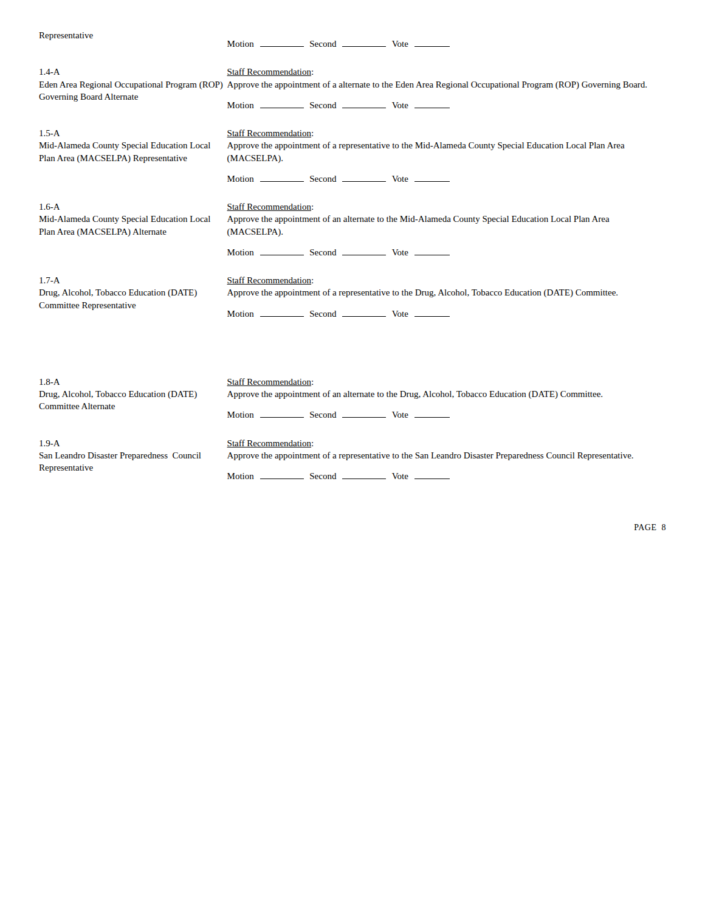| Representative | Motion Second Vote |
| 1.4-A Eden Area Regional Occupational Program (ROP) Governing Board Alternate | Staff Recommendation : Approve the appointment of a alternate to the Eden Area Regional Occupational Program (ROP) Governing Board. Motion Second Vote |
| 1.5-A Mid-Alameda County Special Education Local Plan Area (MACSELPA) Representative | Staff Recommendation : Approve the appointment of a representative to the Mid-Alameda County Special Education Local Plan Area (MACSELPA). Motion Second Vote |
| 1.6-A Mid-Alameda County Special Education Local Plan Area (MACSELPA) Alternate | Staff Recommendation : Approve the appointment of an alternate to the Mid-Alameda County Special Education Local Plan Area (MACSELPA). Motion Second Vote |
| 1.7-A Drug, Alcohol, Tobacco Education (DATE) Committee Representative | Staff Recommendation : Approve the appointment of a representative to the Drug, Alcohol, Tobacco Education (DATE) Committee. Motion Second Vote |
| 1.8-A Drug, Alcohol, Tobacco Education (DATE) Committee Alternate | Staff Recommendation : Approve the appointment of an alternate to the Drug, Alcohol, Tobacco Education (DATE) Committee. Motion Second Vote |
| 1.9-A San Leandro Disaster Preparedness Council Representative | Staff Recommendation : Approve the appointment of a representative to the San Leandro Disaster Preparedness Council Representative. Motion Second Vote |
PAGE 8